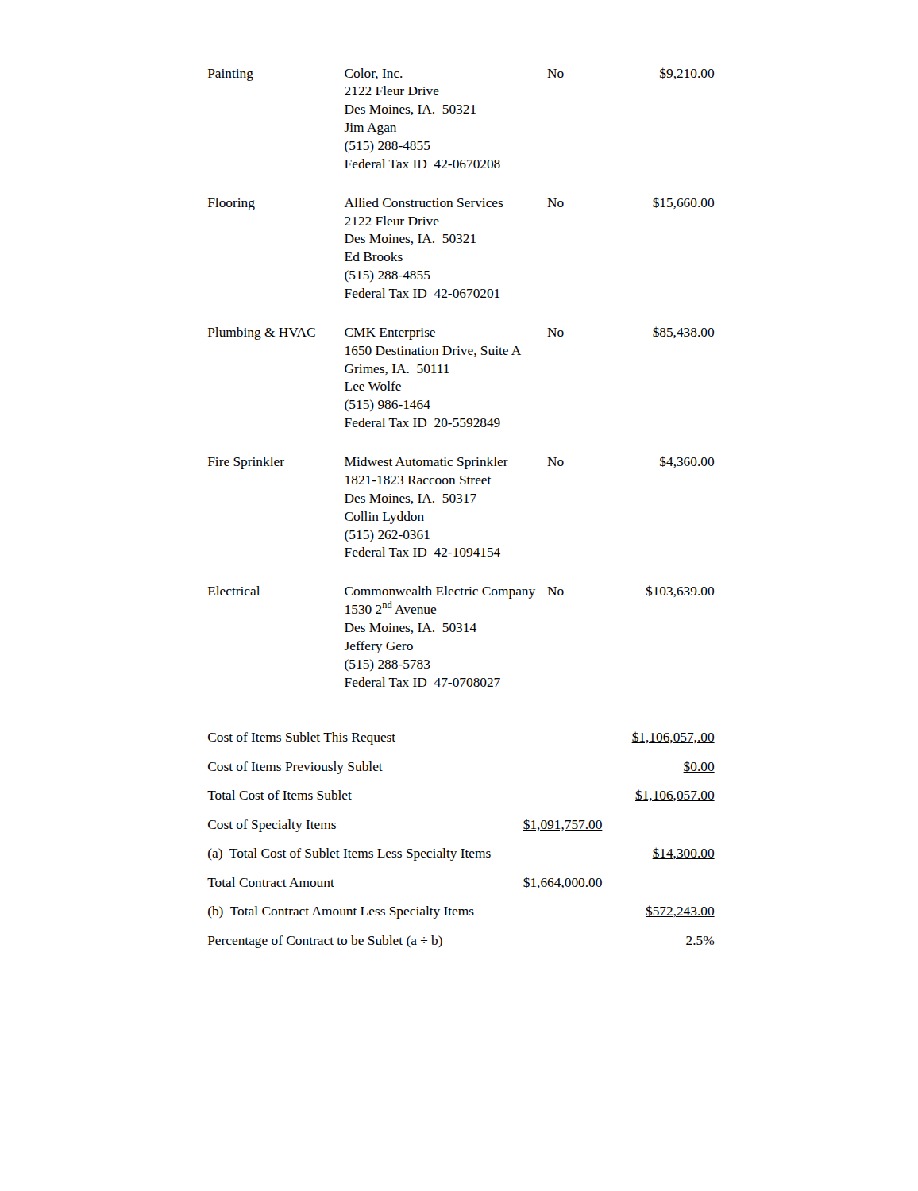| Painting | Color, Inc. 2122 Fleur Drive Des Moines, IA. 50321 Jim Agan (515) 288-4855 Federal Tax ID 42-0670208 | No | $9,210.00 |
| Flooring | Allied Construction Services 2122 Fleur Drive Des Moines, IA. 50321 Ed Brooks (515) 288-4855 Federal Tax ID 42-0670201 | No | $15,660.00 |
| Plumbing & HVAC | CMK Enterprise 1650 Destination Drive, Suite A Grimes, IA. 50111 Lee Wolfe (515) 986-1464 Federal Tax ID 20-5592849 | No | $85,438.00 |
| Fire Sprinkler | Midwest Automatic Sprinkler 1821-1823 Raccoon Street Des Moines, IA. 50317 Collin Lyddon (515) 262-0361 Federal Tax ID 42-1094154 | No | $4,360.00 |
| Electrical | Commonwealth Electric Company 1530 2 nd Avenue Des Moines, IA. 50314 Jeffery Gero (515) 288-5783 Federal Tax ID 47-0708027 | No | $103,639.00 |
| Cost of Items Sublet This Request | | $1,106,057,.00 |
| Cost of Items Previously Sublet | | $0.00 |
| Total Cost of Items Sublet | | $1,106,057.00 |
| Cost of Specialty Items | $1,091,757.00 | |
| (a) Total Cost of Sublet Items Less Specialty Items | | $14,300.00 |
| Total Contract Amount | $1,664,000.00 | |
| (b) Total Contract Amount Less Specialty Items | | $572,243.00 |
| Percentage of Contract to be Sublet (a ÷ b) | | 2.5% |